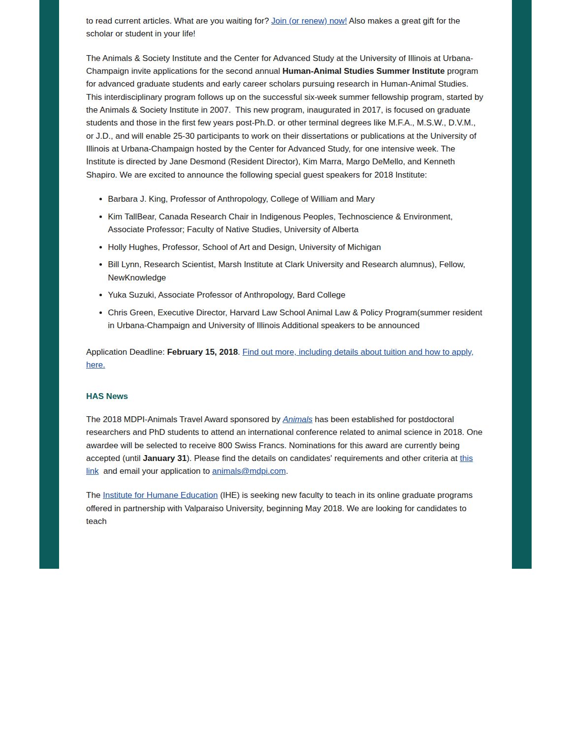to read current articles. What are you waiting for? Join (or renew) now! Also makes a great gift for the scholar or student in your life!
The Animals & Society Institute and the Center for Advanced Study at the University of Illinois at Urbana-Champaign invite applications for the second annual Human-Animal Studies Summer Institute program for advanced graduate students and early career scholars pursuing research in Human-Animal Studies. This interdisciplinary program follows up on the successful six-week summer fellowship program, started by the Animals & Society Institute in 2007. This new program, inaugurated in 2017, is focused on graduate students and those in the first few years post-Ph.D. or other terminal degrees like M.F.A., M.S.W., D.V.M., or J.D., and will enable 25-30 participants to work on their dissertations or publications at the University of Illinois at Urbana-Champaign hosted by the Center for Advanced Study, for one intensive week. The Institute is directed by Jane Desmond (Resident Director), Kim Marra, Margo DeMello, and Kenneth Shapiro. We are excited to announce the following special guest speakers for 2018 Institute:
Barbara J. King, Professor of Anthropology, College of William and Mary
Kim TallBear, Canada Research Chair in Indigenous Peoples, Technoscience & Environment, Associate Professor; Faculty of Native Studies, University of Alberta
Holly Hughes, Professor, School of Art and Design, University of Michigan
Bill Lynn, Research Scientist, Marsh Institute at Clark University and Research alumnus), Fellow, NewKnowledge
Yuka Suzuki, Associate Professor of Anthropology, Bard College
Chris Green, Executive Director, Harvard Law School Animal Law & Policy Program(summer resident in Urbana-Champaign and University of Illinois Additional speakers to be announced
Application Deadline: February 15, 2018. Find out more, including details about tuition and how to apply, here.
HAS News
The 2018 MDPI-Animals Travel Award sponsored by Animals has been established for postdoctoral researchers and PhD students to attend an international conference related to animal science in 2018. One awardee will be selected to receive 800 Swiss Francs. Nominations for this award are currently being accepted (until January 31). Please find the details on candidates' requirements and other criteria at this link and email your application to animals@mdpi.com.
The Institute for Humane Education (IHE) is seeking new faculty to teach in its online graduate programs offered in partnership with Valparaiso University, beginning May 2018. We are looking for candidates to teach